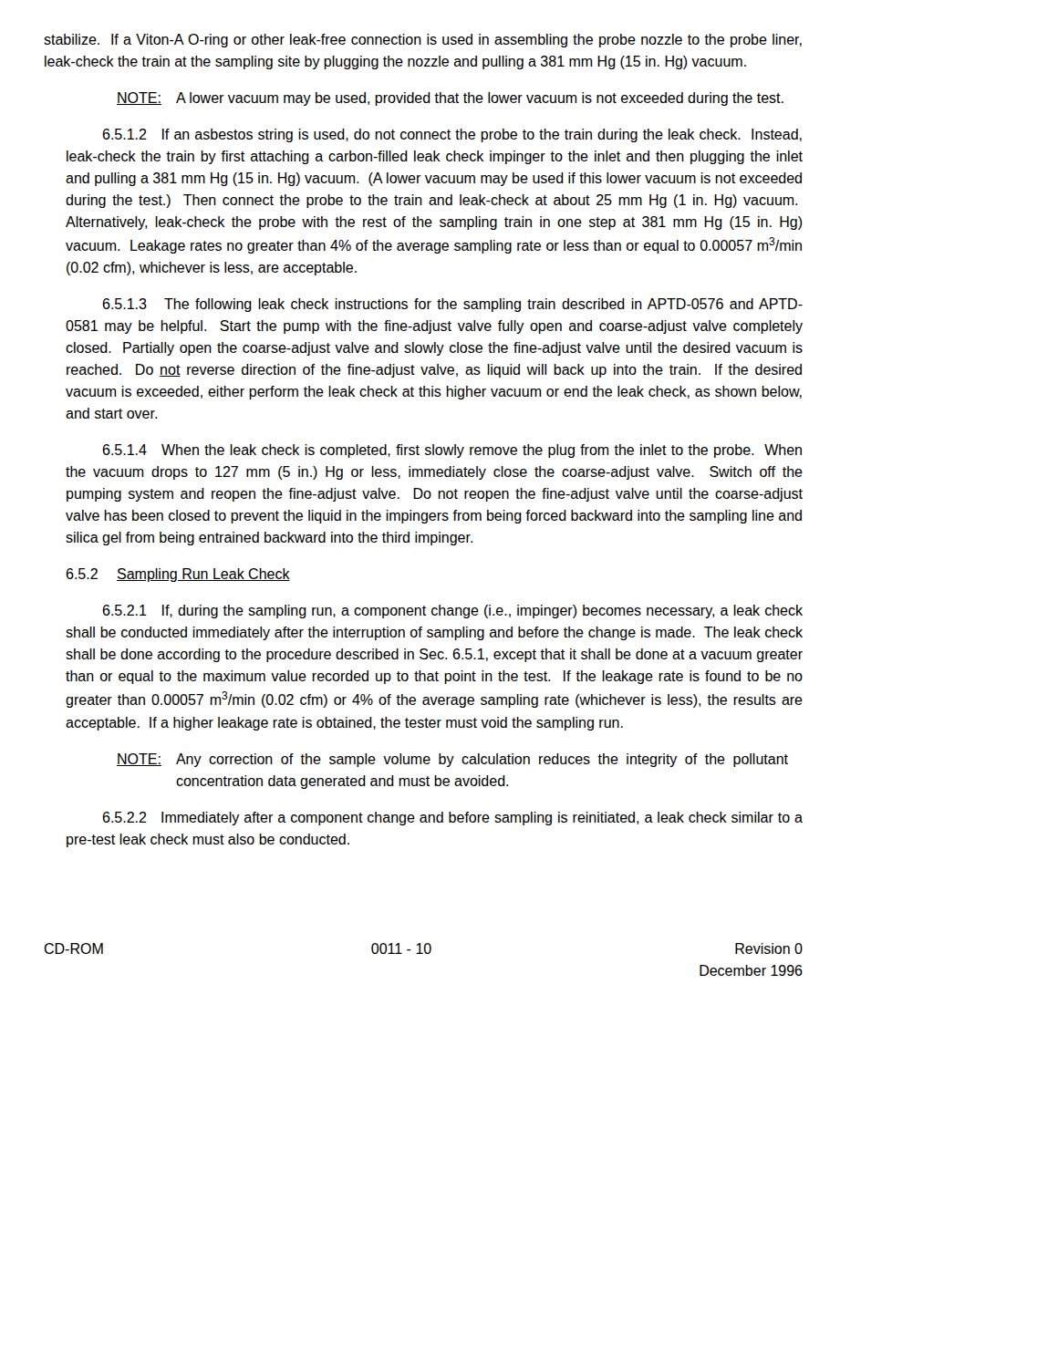stabilize. If a Viton-A O-ring or other leak-free connection is used in assembling the probe nozzle to the probe liner, leak-check the train at the sampling site by plugging the nozzle and pulling a 381 mm Hg (15 in. Hg) vacuum.
NOTE: A lower vacuum may be used, provided that the lower vacuum is not exceeded during the test.
6.5.1.2 If an asbestos string is used, do not connect the probe to the train during the leak check. Instead, leak-check the train by first attaching a carbon-filled leak check impinger to the inlet and then plugging the inlet and pulling a 381 mm Hg (15 in. Hg) vacuum. (A lower vacuum may be used if this lower vacuum is not exceeded during the test.) Then connect the probe to the train and leak-check at about 25 mm Hg (1 in. Hg) vacuum. Alternatively, leak-check the probe with the rest of the sampling train in one step at 381 mm Hg (15 in. Hg) vacuum. Leakage rates no greater than 4% of the average sampling rate or less than or equal to 0.00057 m3/min (0.02 cfm), whichever is less, are acceptable.
6.5.1.3 The following leak check instructions for the sampling train described in APTD-0576 and APTD-0581 may be helpful. Start the pump with the fine-adjust valve fully open and coarse-adjust valve completely closed. Partially open the coarse-adjust valve and slowly close the fine-adjust valve until the desired vacuum is reached. Do not reverse direction of the fine-adjust valve, as liquid will back up into the train. If the desired vacuum is exceeded, either perform the leak check at this higher vacuum or end the leak check, as shown below, and start over.
6.5.1.4 When the leak check is completed, first slowly remove the plug from the inlet to the probe. When the vacuum drops to 127 mm (5 in.) Hg or less, immediately close the coarse-adjust valve. Switch off the pumping system and reopen the fine-adjust valve. Do not reopen the fine-adjust valve until the coarse-adjust valve has been closed to prevent the liquid in the impingers from being forced backward into the sampling line and silica gel from being entrained backward into the third impinger.
6.5.2 Sampling Run Leak Check
6.5.2.1 If, during the sampling run, a component change (i.e., impinger) becomes necessary, a leak check shall be conducted immediately after the interruption of sampling and before the change is made. The leak check shall be done according to the procedure described in Sec. 6.5.1, except that it shall be done at a vacuum greater than or equal to the maximum value recorded up to that point in the test. If the leakage rate is found to be no greater than 0.00057 m3/min (0.02 cfm) or 4% of the average sampling rate (whichever is less), the results are acceptable. If a higher leakage rate is obtained, the tester must void the sampling run.
NOTE: Any correction of the sample volume by calculation reduces the integrity of the pollutant concentration data generated and must be avoided.
6.5.2.2 Immediately after a component change and before sampling is reinitiated, a leak check similar to a pre-test leak check must also be conducted.
CD-ROM
0011 - 10
Revision 0
December 1996